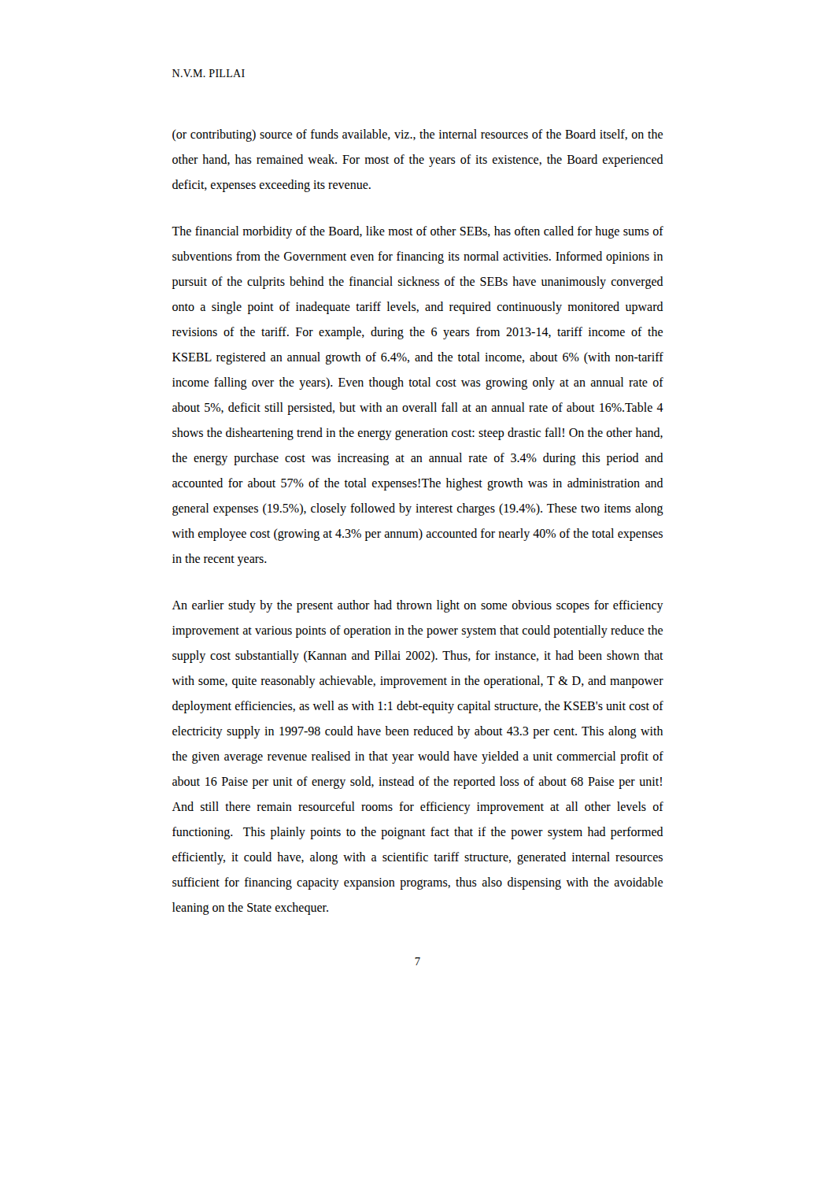N.V.M. PILLAI
(or contributing) source of funds available, viz., the internal resources of the Board itself, on the other hand, has remained weak. For most of the years of its existence, the Board experienced deficit, expenses exceeding its revenue.
The financial morbidity of the Board, like most of other SEBs, has often called for huge sums of subventions from the Government even for financing its normal activities. Informed opinions in pursuit of the culprits behind the financial sickness of the SEBs have unanimously converged onto a single point of inadequate tariff levels, and required continuously monitored upward revisions of the tariff. For example, during the 6 years from 2013-14, tariff income of the KSEBL registered an annual growth of 6.4%, and the total income, about 6% (with non-tariff income falling over the years). Even though total cost was growing only at an annual rate of about 5%, deficit still persisted, but with an overall fall at an annual rate of about 16%.Table 4 shows the disheartening trend in the energy generation cost: steep drastic fall! On the other hand, the energy purchase cost was increasing at an annual rate of 3.4% during this period and accounted for about 57% of the total expenses!The highest growth was in administration and general expenses (19.5%), closely followed by interest charges (19.4%). These two items along with employee cost (growing at 4.3% per annum) accounted for nearly 40% of the total expenses in the recent years.
An earlier study by the present author had thrown light on some obvious scopes for efficiency improvement at various points of operation in the power system that could potentially reduce the supply cost substantially (Kannan and Pillai 2002). Thus, for instance, it had been shown that with some, quite reasonably achievable, improvement in the operational, T & D, and manpower deployment efficiencies, as well as with 1:1 debt-equity capital structure, the KSEB's unit cost of electricity supply in 1997-98 could have been reduced by about 43.3 per cent. This along with the given average revenue realised in that year would have yielded a unit commercial profit of about 16 Paise per unit of energy sold, instead of the reported loss of about 68 Paise per unit! And still there remain resourceful rooms for efficiency improvement at all other levels of functioning. This plainly points to the poignant fact that if the power system had performed efficiently, it could have, along with a scientific tariff structure, generated internal resources sufficient for financing capacity expansion programs, thus also dispensing with the avoidable leaning on the State exchequer.
7